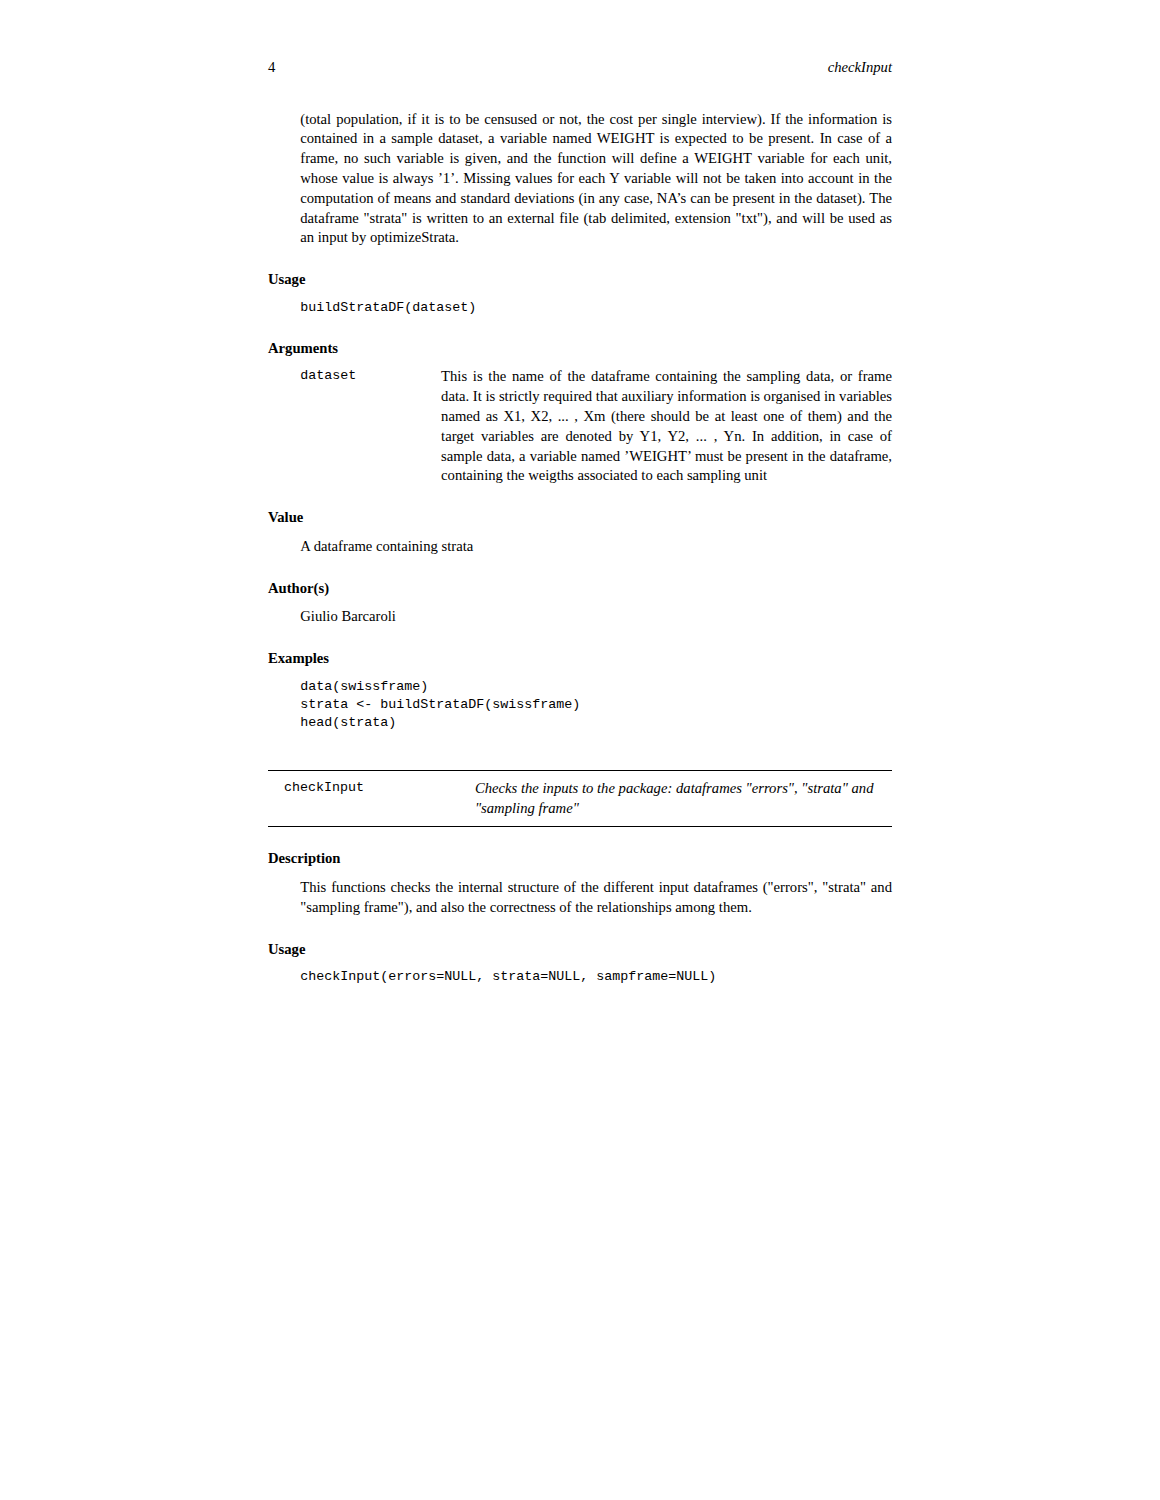4 checkInput
(total population, if it is to be censused or not, the cost per single interview). If the information is contained in a sample dataset, a variable named WEIGHT is expected to be present. In case of a frame, no such variable is given, and the function will define a WEIGHT variable for each unit, whose value is always ’1’. Missing values for each Y variable will not be taken into account in the computation of means and standard deviations (in any case, NA’s can be present in the dataset). The dataframe "strata" is written to an external file (tab delimited, extension "txt"), and will be used as an input by optimizeStrata.
Usage
buildStrataDF(dataset)
Arguments
dataset
This is the name of the dataframe containing the sampling data, or frame data. It is strictly required that auxiliary information is organised in variables named as X1, X2, ... , Xm (there should be at least one of them) and the target variables are denoted by Y1, Y2, ... , Yn. In addition, in case of sample data, a variable named ’WEIGHT’ must be present in the dataframe, containing the weigths associated to each sampling unit
Value
A dataframe containing strata
Author(s)
Giulio Barcaroli
Examples
data(swissframe)
strata <- buildStrataDF(swissframe)
head(strata)
checkInput
Checks the inputs to the package: dataframes "errors", "strata" and "sampling frame"
Description
This functions checks the internal structure of the different input dataframes ("errors", "strata" and "sampling frame"), and also the correctness of the relationships among them.
Usage
checkInput(errors=NULL, strata=NULL, sampframe=NULL)